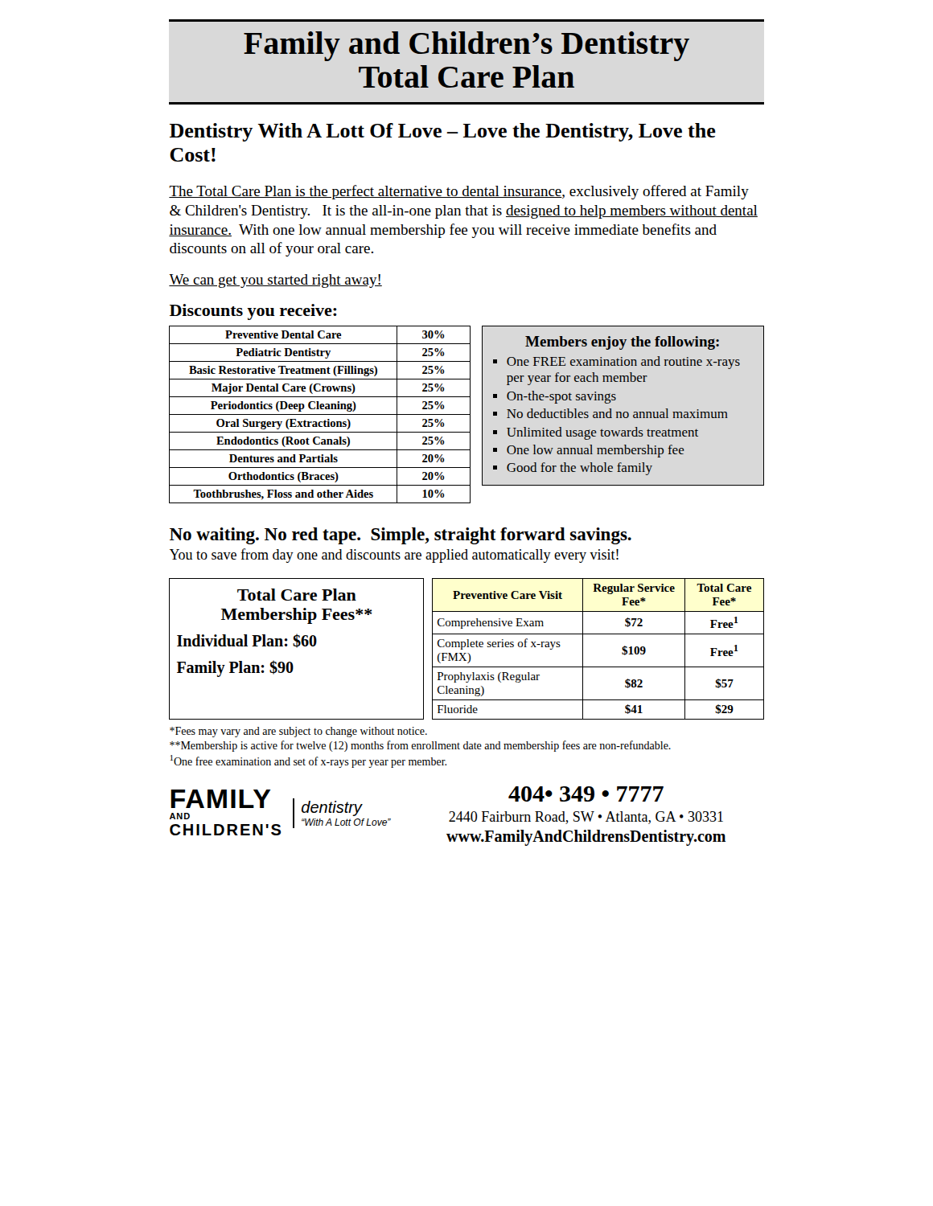Family and Children’s Dentistry
Total Care Plan
Dentistry With A Lott Of Love – Love the Dentistry, Love the Cost!
The Total Care Plan is the perfect alternative to dental insurance, exclusively offered at Family & Children's Dentistry. It is the all-in-one plan that is designed to help members without dental insurance. With one low annual membership fee you will receive immediate benefits and discounts on all of your oral care.
We can get you started right away!
Discounts you receive:
| Preventive Dental Care | 30% |
| Pediatric Dentistry | 25% |
| Basic Restorative Treatment (Fillings) | 25% |
| Major Dental Care (Crowns) | 25% |
| Periodontics (Deep Cleaning) | 25% |
| Oral Surgery (Extractions) | 25% |
| Endodontics (Root Canals) | 25% |
| Dentures and Partials | 20% |
| Orthodontics (Braces) | 20% |
| Toothbrushes, Floss and other Aides | 10% |
Members enjoy the following:
One FREE examination and routine x-rays per year for each member
On-the-spot savings
No deductibles and no annual maximum
Unlimited usage towards treatment
One low annual membership fee
Good for the whole family
No waiting. No red tape. Simple, straight forward savings.
You to save from day one and discounts are applied automatically every visit!
Total Care Plan
Membership Fees**
Individual Plan: $60
Family Plan: $90
| Preventive Care Visit | Regular Service Fee* | Total Care Fee* |
| --- | --- | --- |
| Comprehensive Exam | $72 | Free 1 |
| Complete series of x-rays (FMX) | $109 | Free 1 |
| Prophylaxis (Regular Cleaning) | $82 | $57 |
| Fluoride | $41 | $29 |
*Fees may vary and are subject to change without notice.
**Membership is active for twelve (12) months from enrollment date and membership fees are non-refundable.
1One free examination and set of x-rays per year per member.
FAMILY
AND
CHILDREN'S
dentistry
“With A Lott Of Love”
404• 349 • 7777
2440 Fairburn Road, SW • Atlanta, GA • 30331
www.FamilyAndChildrensDentistry.com